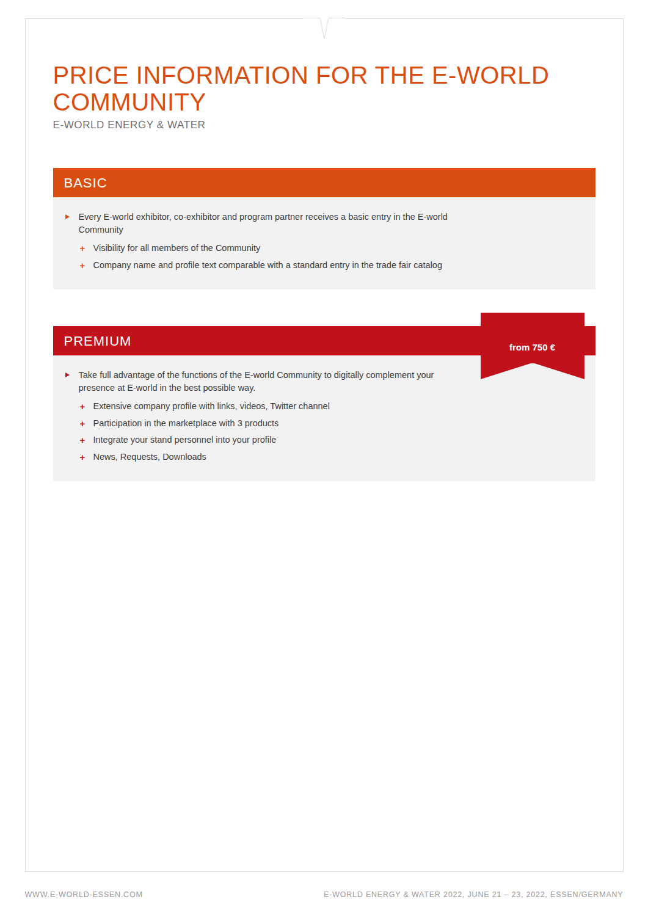Price information for the E-world Community
E-world energy & water
Basic
Every E-world exhibitor, co-exhibitor and program partner receives a basic entry in the E-world Community
Visibility for all members of the Community
Company name and profile text comparable with a standard entry in the trade fair catalog
from 750 €
Premium
Take full advantage of the functions of the E-world Community to digitally complement your presence at E-world in the best possible way.
Extensive company profile with links, videos, Twitter channel
Participation in the marketplace with 3 products
Integrate your stand personnel into your profile
News, Requests, Downloads
www.e-world-essen.com
E-world energy & water 2022, June 21 – 23, 2022, Essen/Germany